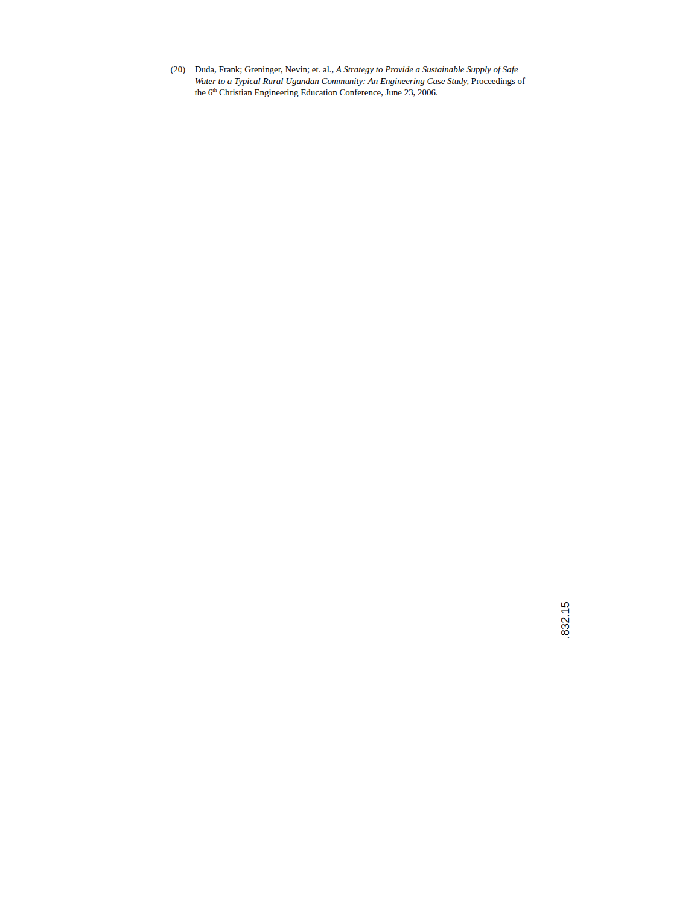(20) Duda, Frank; Greninger, Nevin; et. al., A Strategy to Provide a Sustainable Supply of Safe Water to a Typical Rural Ugandan Community: An Engineering Case Study, Proceedings of the 6th Christian Engineering Education Conference, June 23, 2006.
Page 12.832.15